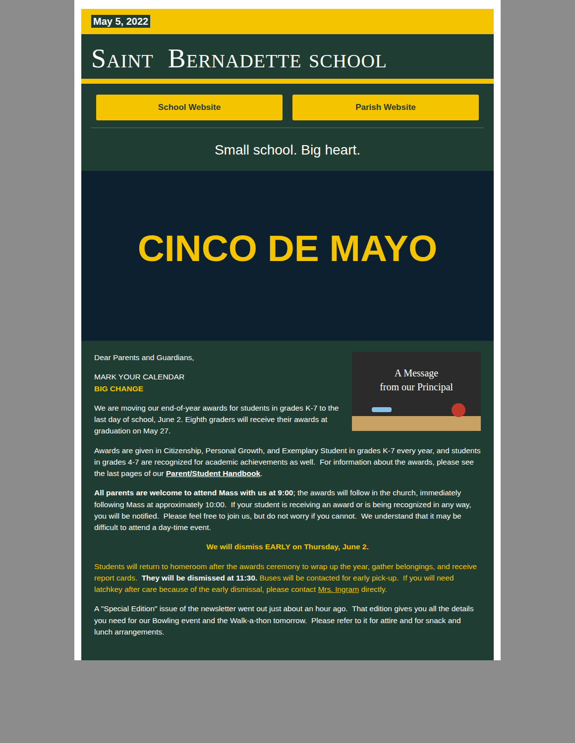May 5, 2022
Saint Bernadette school
| School Website | Parish Website |
Small school. Big heart.
Dear Parents and Guardians,
MARK YOUR CALENDAR
BIG CHANGE
We are moving our end-of-year awards for students in grades K-7 to the last day of school, June 2. Eighth graders will receive their awards at graduation on May 27.
Awards are given in Citizenship, Personal Growth, and Exemplary Student in grades K-7 every year, and students in grades 4-7 are recognized for academic achievements as well. For information about the awards, please see the last pages of our Parent/Student Handbook.
All parents are welcome to attend Mass with us at 9:00; the awards will follow in the church, immediately following Mass at approximately 10:00. If your student is receiving an award or is being recognized in any way, you will be notified. Please feel free to join us, but do not worry if you cannot. We understand that it may be difficult to attend a day-time event.
We will dismiss EARLY on Thursday, June 2.
Students will return to homeroom after the awards ceremony to wrap up the year, gather belongings, and receive report cards. They will be dismissed at 11:30. Buses will be contacted for early pick-up. If you will need latchkey after care because of the early dismissal, please contact Mrs. Ingram directly.
A "Special Edition" issue of the newsletter went out just about an hour ago. That edition gives you all the details you need for our Bowling event and the Walk-a-thon tomorrow. Please refer to it for attire and for snack and lunch arrangements.